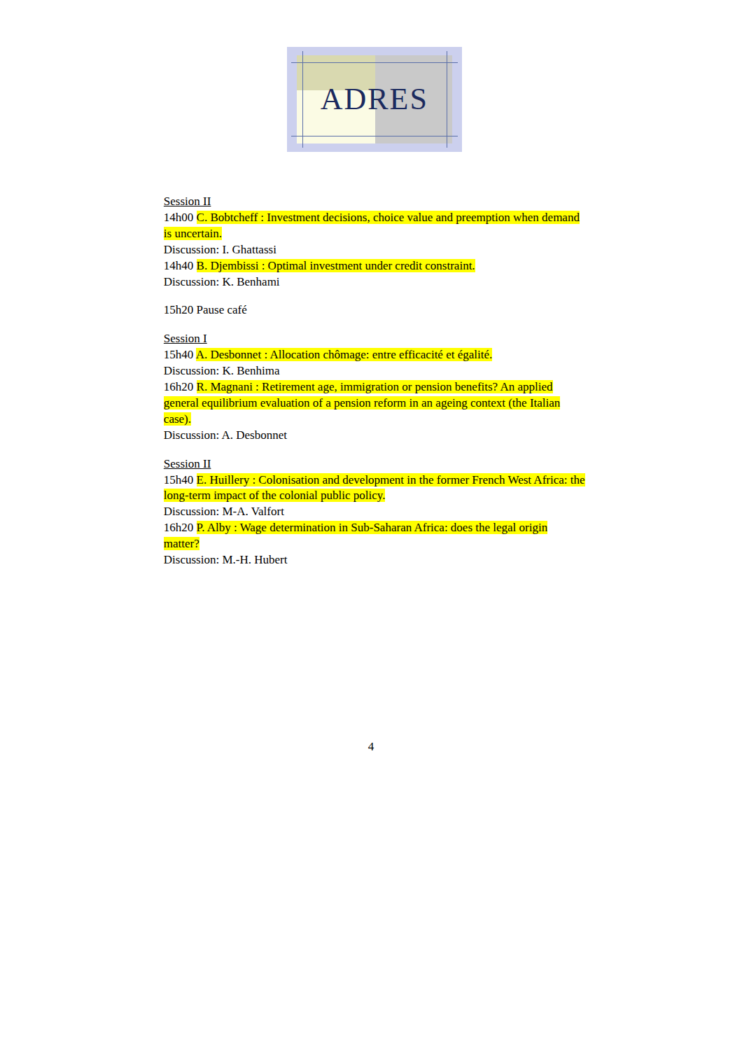ADRES
Session II
14h00 C. Bobtcheff : Investment decisions, choice value and preemption when demand is uncertain.
Discussion: I. Ghattassi
14h40 B. Djembissi : Optimal investment under credit constraint.
Discussion: K. Benhami
15h20 Pause café
Session I
15h40 A. Desbonnet : Allocation chômage: entre efficacité et égalité.
Discussion: K. Benhima
16h20 R. Magnani : Retirement age, immigration or pension benefits? An applied general equilibrium evaluation of a pension reform in an ageing context (the Italian case).
Discussion: A. Desbonnet
Session II
15h40 E. Huillery : Colonisation and development in the former French West Africa: the long-term impact of the colonial public policy.
Discussion: M-A. Valfort
16h20 P. Alby : Wage determination in Sub-Saharan Africa: does the legal origin matter?
Discussion: M.-H. Hubert
4